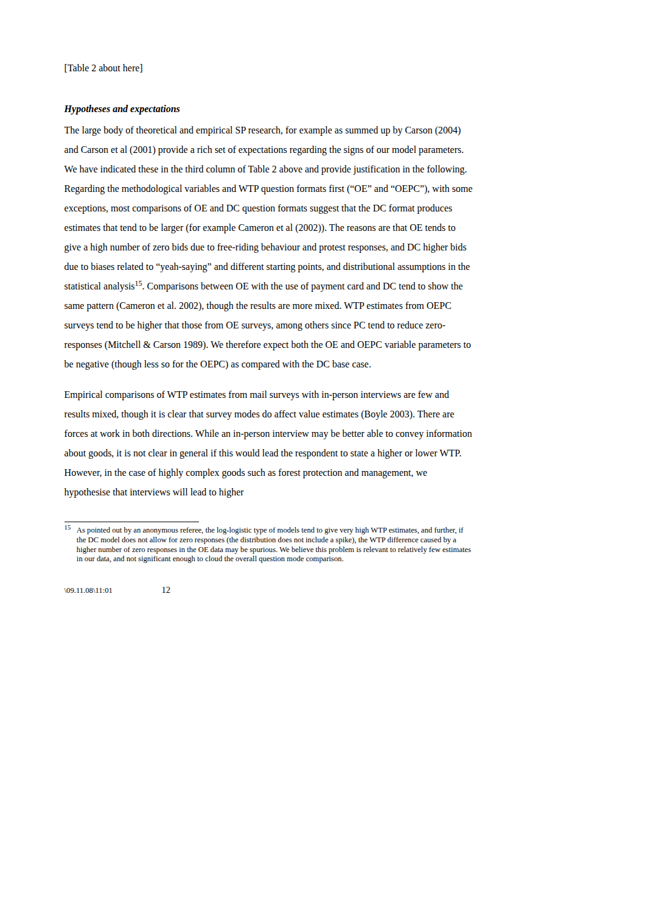[Table 2 about here]
Hypotheses and expectations
The large body of theoretical and empirical SP research, for example as summed up by Carson (2004) and Carson et al (2001) provide a rich set of expectations regarding the signs of our model parameters. We have indicated these in the third column of Table 2 above and provide justification in the following. Regarding the methodological variables and WTP question formats first (“OE” and “OEPC”), with some exceptions, most comparisons of OE and DC question formats suggest that the DC format produces estimates that tend to be larger (for example Cameron et al (2002)). The reasons are that OE tends to give a high number of zero bids due to free-riding behaviour and protest responses, and DC higher bids due to biases related to “yeah-saying” and different starting points, and distributional assumptions in the statistical analysis15. Comparisons between OE with the use of payment card and DC tend to show the same pattern (Cameron et al. 2002), though the results are more mixed. WTP estimates from OEPC surveys tend to be higher that those from OE surveys, among others since PC tend to reduce zero-responses (Mitchell & Carson 1989). We therefore expect both the OE and OEPC variable parameters to be negative (though less so for the OEPC) as compared with the DC base case.
Empirical comparisons of WTP estimates from mail surveys with in-person interviews are few and results mixed, though it is clear that survey modes do affect value estimates (Boyle 2003). There are forces at work in both directions. While an in-person interview may be better able to convey information about goods, it is not clear in general if this would lead the respondent to state a higher or lower WTP. However, in the case of highly complex goods such as forest protection and management, we hypothesise that interviews will lead to higher
15 As pointed out by an anonymous referee, the log-logistic type of models tend to give very high WTP estimates, and further, if the DC model does not allow for zero responses (the distribution does not include a spike), the WTP difference caused by a higher number of zero responses in the OE data may be spurious. We believe this problem is relevant to relatively few estimates in our data, and not significant enough to cloud the overall question mode comparison.
\09.11.08\11:01 12